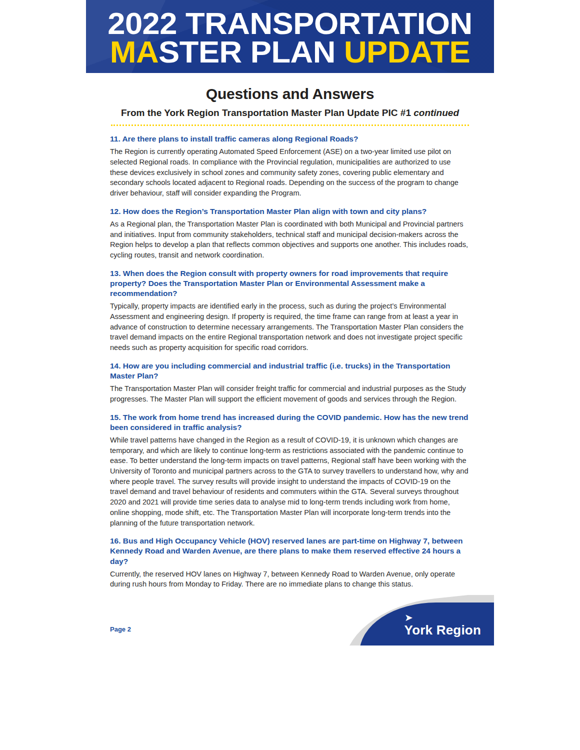2022 Transportation Ma ster Plan Update
Questions and Answers
From the York Region Transportation Master Plan Update PIC #1 continued
11. Are there plans to install traffic cameras along Regional Roads?
The Region is currently operating Automated Speed Enforcement (ASE) on a two-year limited use pilot on selected Regional roads. In compliance with the Provincial regulation, municipalities are authorized to use these devices exclusively in school zones and community safety zones, covering public elementary and secondary schools located adjacent to Regional roads. Depending on the success of the program to change driver behaviour, staff will consider expanding the Program.
12. How does the Region’s Transportation Master Plan align with town and city plans?
As a Regional plan, the Transportation Master Plan is coordinated with both Municipal and Provincial partners and initiatives. Input from community stakeholders, technical staff and municipal decision-makers across the Region helps to develop a plan that reflects common objectives and supports one another. This includes roads, cycling routes, transit and network coordination.
13. When does the Region consult with property owners for road improvements that require property? Does the Transportation Master Plan or Environmental Assessment make a recommendation?
Typically, property impacts are identified early in the process, such as during the project’s Environmental Assessment and engineering design. If property is required, the time frame can range from at least a year in advance of construction to determine necessary arrangements. The Transportation Master Plan considers the travel demand impacts on the entire Regional transportation network and does not investigate project specific needs such as property acquisition for specific road corridors.
14. How are you including commercial and industrial traffic (i.e. trucks) in the Transportation Master Plan?
The Transportation Master Plan will consider freight traffic for commercial and industrial purposes as the Study progresses. The Master Plan will support the efficient movement of goods and services through the Region.
15. The work from home trend has increased during the COVID pandemic. How has the new trend been considered in traffic analysis?
While travel patterns have changed in the Region as a result of COVID-19, it is unknown which changes are temporary, and which are likely to continue long-term as restrictions associated with the pandemic continue to ease. To better understand the long-term impacts on travel patterns, Regional staff have been working with the University of Toronto and municipal partners across to the GTA to survey travellers to understand how, why and where people travel. The survey results will provide insight to understand the impacts of COVID-19 on the travel demand and travel behaviour of residents and commuters within the GTA. Several surveys throughout 2020 and 2021 will provide time series data to analyse mid to long-term trends including work from home, online shopping, mode shift, etc. The Transportation Master Plan will incorporate long-term trends into the planning of the future transportation network.
16. Bus and High Occupancy Vehicle (HOV) reserved lanes are part-time on Highway 7, between Kennedy Road and Warden Avenue, are there plans to make them reserved effective 24 hours a day?
Currently, the reserved HOV lanes on Highway 7, between Kennedy Road to Warden Avenue, only operate during rush hours from Monday to Friday. There are no immediate plans to change this status.
Page 2
➤ York Region